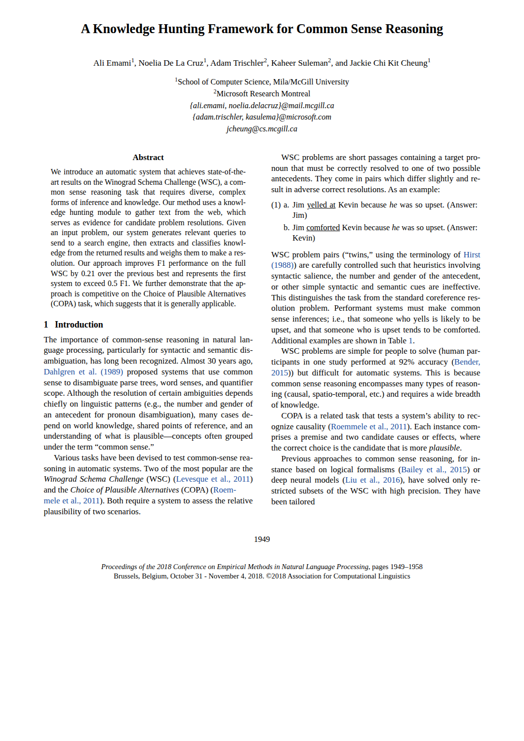A Knowledge Hunting Framework for Common Sense Reasoning
Ali Emami1, Noelia De La Cruz1, Adam Trischler2, Kaheer Suleman2, and Jackie Chi Kit Cheung1
1School of Computer Science, Mila/McGill University
2Microsoft Research Montreal
{ali.emami, noelia.delacruz}@mail.mcgill.ca
{adam.trischler, kasulema}@microsoft.com
jcheung@cs.mcgill.ca
Abstract
We introduce an automatic system that achieves state-of-the-art results on the Winograd Schema Challenge (WSC), a common sense reasoning task that requires diverse, complex forms of inference and knowledge. Our method uses a knowledge hunting module to gather text from the web, which serves as evidence for candidate problem resolutions. Given an input problem, our system generates relevant queries to send to a search engine, then extracts and classifies knowledge from the returned results and weighs them to make a resolution. Our approach improves F1 performance on the full WSC by 0.21 over the previous best and represents the first system to exceed 0.5 F1. We further demonstrate that the approach is competitive on the Choice of Plausible Alternatives (COPA) task, which suggests that it is generally applicable.
1 Introduction
The importance of common-sense reasoning in natural language processing, particularly for syntactic and semantic disambiguation, has long been recognized. Almost 30 years ago, Dahlgren et al. (1989) proposed systems that use common sense to disambiguate parse trees, word senses, and quantifier scope. Although the resolution of certain ambiguities depends chiefly on linguistic patterns (e.g., the number and gender of an antecedent for pronoun disambiguation), many cases depend on world knowledge, shared points of reference, and an understanding of what is plausible—concepts often grouped under the term “common sense.”
Various tasks have been devised to test common-sense reasoning in automatic systems. Two of the most popular are the Winograd Schema Challenge (WSC) (Levesque et al., 2011) and the Choice of Plausible Alternatives (COPA) (Roem-
mele et al., 2011). Both require a system to assess the relative plausibility of two scenarios.
WSC problems are short passages containing a target pronoun that must be correctly resolved to one of two possible antecedents. They come in pairs which differ slightly and result in adverse correct resolutions. As an example:
| (1) | a. | Jim yelled at Kevin because he was so upset. (Answer: Jim) |
| | b. | Jim comforted Kevin because he was so upset. (Answer: Kevin) |
WSC problem pairs (“twins,” using the terminology of Hirst (1988)) are carefully controlled such that heuristics involving syntactic salience, the number and gender of the antecedent, or other simple syntactic and semantic cues are ineffective. This distinguishes the task from the standard coreference resolution problem. Performant systems must make common sense inferences; i.e., that someone who yells is likely to be upset, and that someone who is upset tends to be comforted. Additional examples are shown in Table 1.
WSC problems are simple for people to solve (human participants in one study performed at 92% accuracy (Bender, 2015)) but difficult for automatic systems. This is because common sense reasoning encompasses many types of reasoning (causal, spatio-temporal, etc.) and requires a wide breadth of knowledge.
COPA is a related task that tests a system’s ability to recognize causality (Roemmele et al., 2011). Each instance comprises a premise and two candidate causes or effects, where the correct choice is the candidate that is more plausible.
Previous approaches to common sense reasoning, for instance based on logical formalisms (Bailey et al., 2015) or deep neural models (Liu et al., 2016), have solved only restricted subsets of the WSC with high precision. They have been tailored
1949
Proceedings of the 2018 Conference on Empirical Methods in Natural Language Processing, pages 1949–1958
Brussels, Belgium, October 31 - November 4, 2018. ©2018 Association for Computational Linguistics